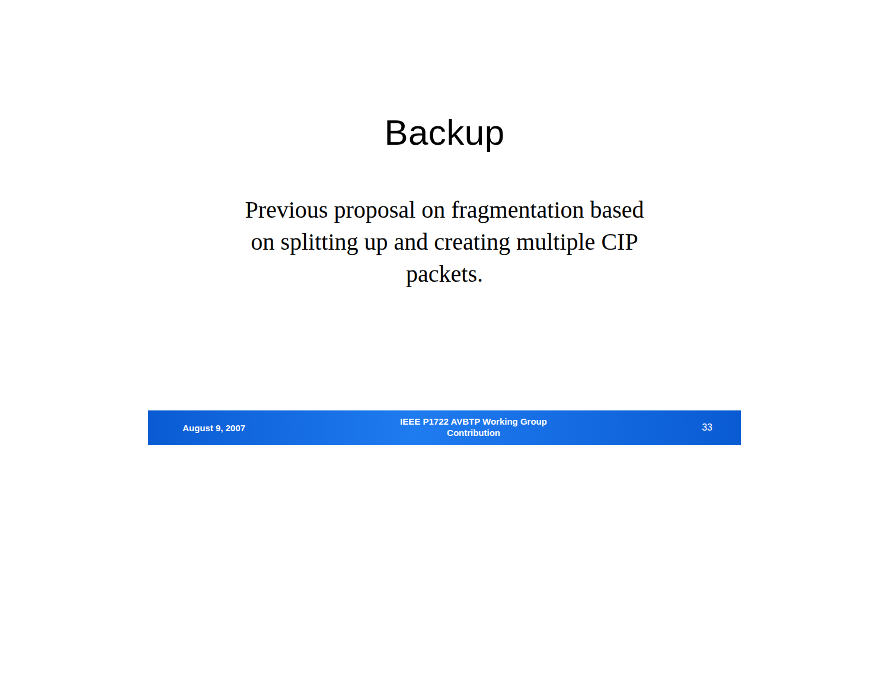Backup
Previous proposal on fragmentation based on splitting up and creating multiple CIP packets.
August 9, 2007 IEEE P1722 AVBTP Working Group
Contribution 33